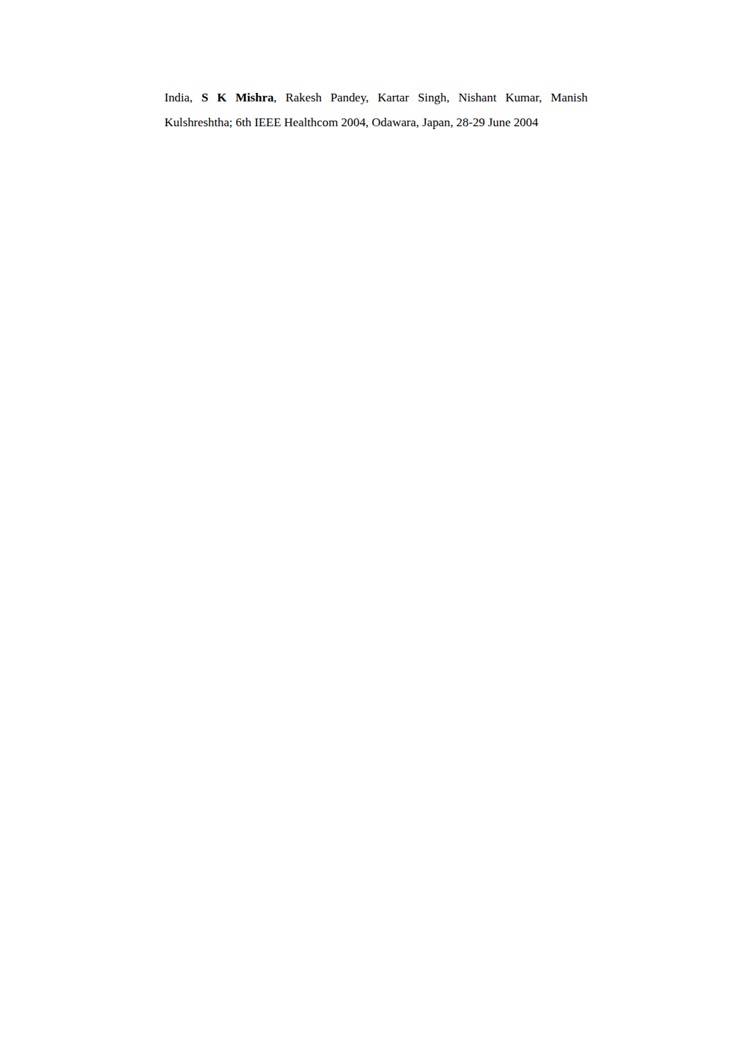India, S K Mishra, Rakesh Pandey, Kartar Singh, Nishant Kumar, Manish Kulshreshtha; 6th IEEE Healthcom 2004, Odawara, Japan, 28-29 June 2004